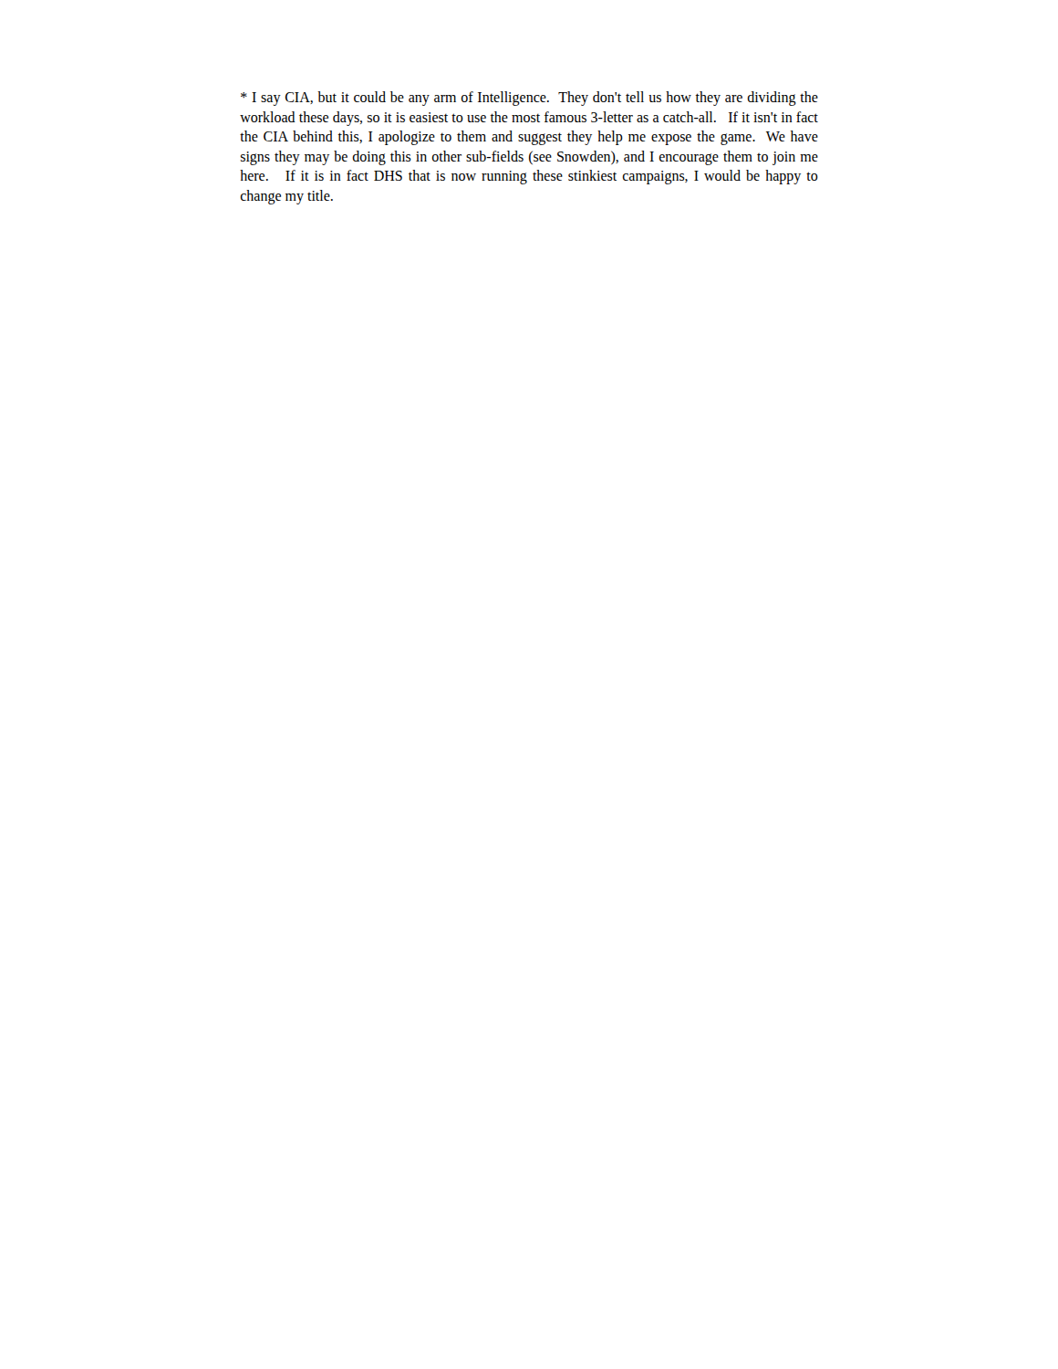* I say CIA, but it could be any arm of Intelligence. They don't tell us how they are dividing the workload these days, so it is easiest to use the most famous 3-letter as a catch-all. If it isn't in fact the CIA behind this, I apologize to them and suggest they help me expose the game. We have signs they may be doing this in other sub-fields (see Snowden), and I encourage them to join me here. If it is in fact DHS that is now running these stinkiest campaigns, I would be happy to change my title.